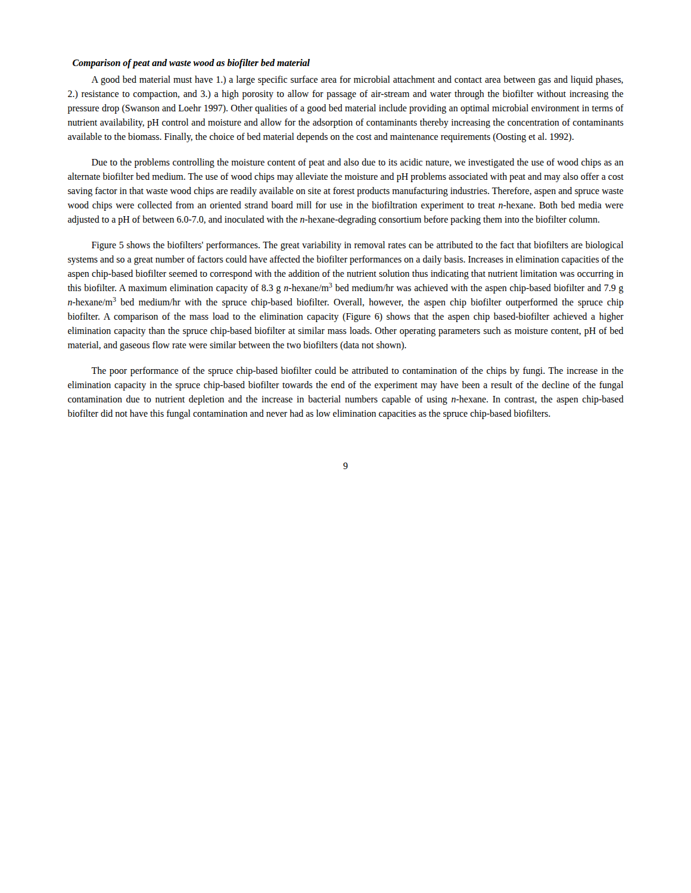Comparison of peat and waste wood as biofilter bed material
A good bed material must have 1.) a large specific surface area for microbial attachment and contact area between gas and liquid phases, 2.) resistance to compaction, and 3.) a high porosity to allow for passage of air-stream and water through the biofilter without increasing the pressure drop (Swanson and Loehr 1997). Other qualities of a good bed material include providing an optimal microbial environment in terms of nutrient availability, pH control and moisture and allow for the adsorption of contaminants thereby increasing the concentration of contaminants available to the biomass. Finally, the choice of bed material depends on the cost and maintenance requirements (Oosting et al. 1992).
Due to the problems controlling the moisture content of peat and also due to its acidic nature, we investigated the use of wood chips as an alternate biofilter bed medium. The use of wood chips may alleviate the moisture and pH problems associated with peat and may also offer a cost saving factor in that waste wood chips are readily available on site at forest products manufacturing industries. Therefore, aspen and spruce waste wood chips were collected from an oriented strand board mill for use in the biofiltration experiment to treat n-hexane. Both bed media were adjusted to a pH of between 6.0-7.0, and inoculated with the n-hexane-degrading consortium before packing them into the biofilter column.
Figure 5 shows the biofilters' performances. The great variability in removal rates can be attributed to the fact that biofilters are biological systems and so a great number of factors could have affected the biofilter performances on a daily basis. Increases in elimination capacities of the aspen chip-based biofilter seemed to correspond with the addition of the nutrient solution thus indicating that nutrient limitation was occurring in this biofilter. A maximum elimination capacity of 8.3 g n-hexane/m3 bed medium/hr was achieved with the aspen chip-based biofilter and 7.9 g n-hexane/m3 bed medium/hr with the spruce chip-based biofilter. Overall, however, the aspen chip biofilter outperformed the spruce chip biofilter. A comparison of the mass load to the elimination capacity (Figure 6) shows that the aspen chip based-biofilter achieved a higher elimination capacity than the spruce chip-based biofilter at similar mass loads. Other operating parameters such as moisture content, pH of bed material, and gaseous flow rate were similar between the two biofilters (data not shown).
The poor performance of the spruce chip-based biofilter could be attributed to contamination of the chips by fungi. The increase in the elimination capacity in the spruce chip-based biofilter towards the end of the experiment may have been a result of the decline of the fungal contamination due to nutrient depletion and the increase in bacterial numbers capable of using n-hexane. In contrast, the aspen chip-based biofilter did not have this fungal contamination and never had as low elimination capacities as the spruce chip-based biofilters.
9